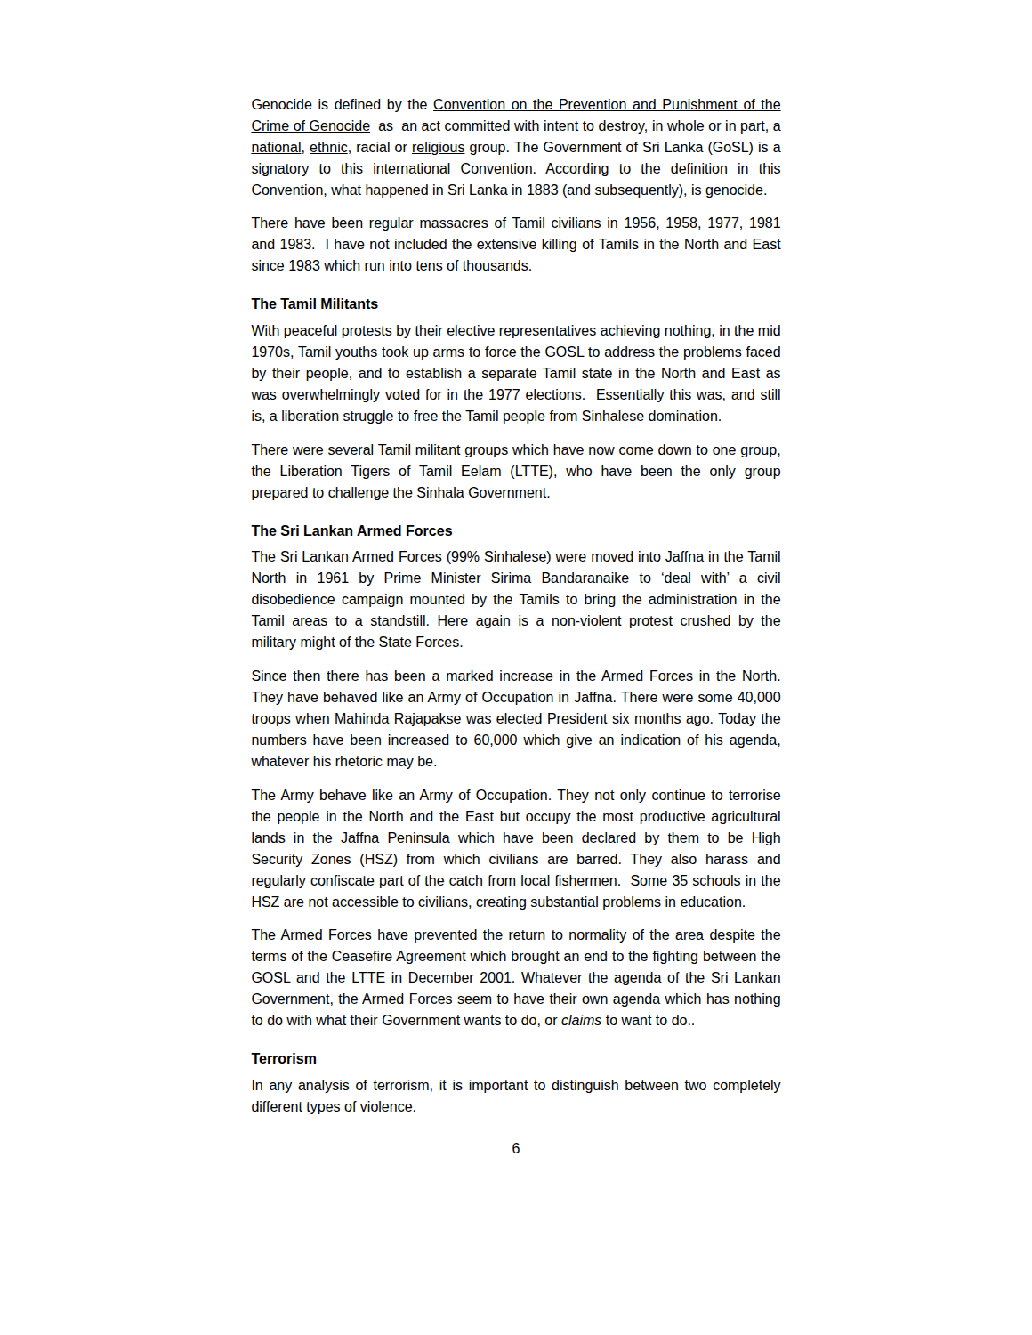Genocide is defined by the Convention on the Prevention and Punishment of the Crime of Genocide as an act committed with intent to destroy, in whole or in part, a national, ethnic, racial or religious group. The Government of Sri Lanka (GoSL) is a signatory to this international Convention. According to the definition in this Convention, what happened in Sri Lanka in 1883 (and subsequently), is genocide.
There have been regular massacres of Tamil civilians in 1956, 1958, 1977, 1981 and 1983. I have not included the extensive killing of Tamils in the North and East since 1983 which run into tens of thousands.
The Tamil Militants
With peaceful protests by their elective representatives achieving nothing, in the mid 1970s, Tamil youths took up arms to force the GOSL to address the problems faced by their people, and to establish a separate Tamil state in the North and East as was overwhelmingly voted for in the 1977 elections. Essentially this was, and still is, a liberation struggle to free the Tamil people from Sinhalese domination.
There were several Tamil militant groups which have now come down to one group, the Liberation Tigers of Tamil Eelam (LTTE), who have been the only group prepared to challenge the Sinhala Government.
The Sri Lankan Armed Forces
The Sri Lankan Armed Forces (99% Sinhalese) were moved into Jaffna in the Tamil North in 1961 by Prime Minister Sirima Bandaranaike to ‘deal with’ a civil disobedience campaign mounted by the Tamils to bring the administration in the Tamil areas to a standstill. Here again is a non-violent protest crushed by the military might of the State Forces.
Since then there has been a marked increase in the Armed Forces in the North. They have behaved like an Army of Occupation in Jaffna. There were some 40,000 troops when Mahinda Rajapakse was elected President six months ago. Today the numbers have been increased to 60,000 which give an indication of his agenda, whatever his rhetoric may be.
The Army behave like an Army of Occupation. They not only continue to terrorise the people in the North and the East but occupy the most productive agricultural lands in the Jaffna Peninsula which have been declared by them to be High Security Zones (HSZ) from which civilians are barred. They also harass and regularly confiscate part of the catch from local fishermen. Some 35 schools in the HSZ are not accessible to civilians, creating substantial problems in education.
The Armed Forces have prevented the return to normality of the area despite the terms of the Ceasefire Agreement which brought an end to the fighting between the GOSL and the LTTE in December 2001. Whatever the agenda of the Sri Lankan Government, the Armed Forces seem to have their own agenda which has nothing to do with what their Government wants to do, or claims to want to do..
Terrorism
In any analysis of terrorism, it is important to distinguish between two completely different types of violence.
6